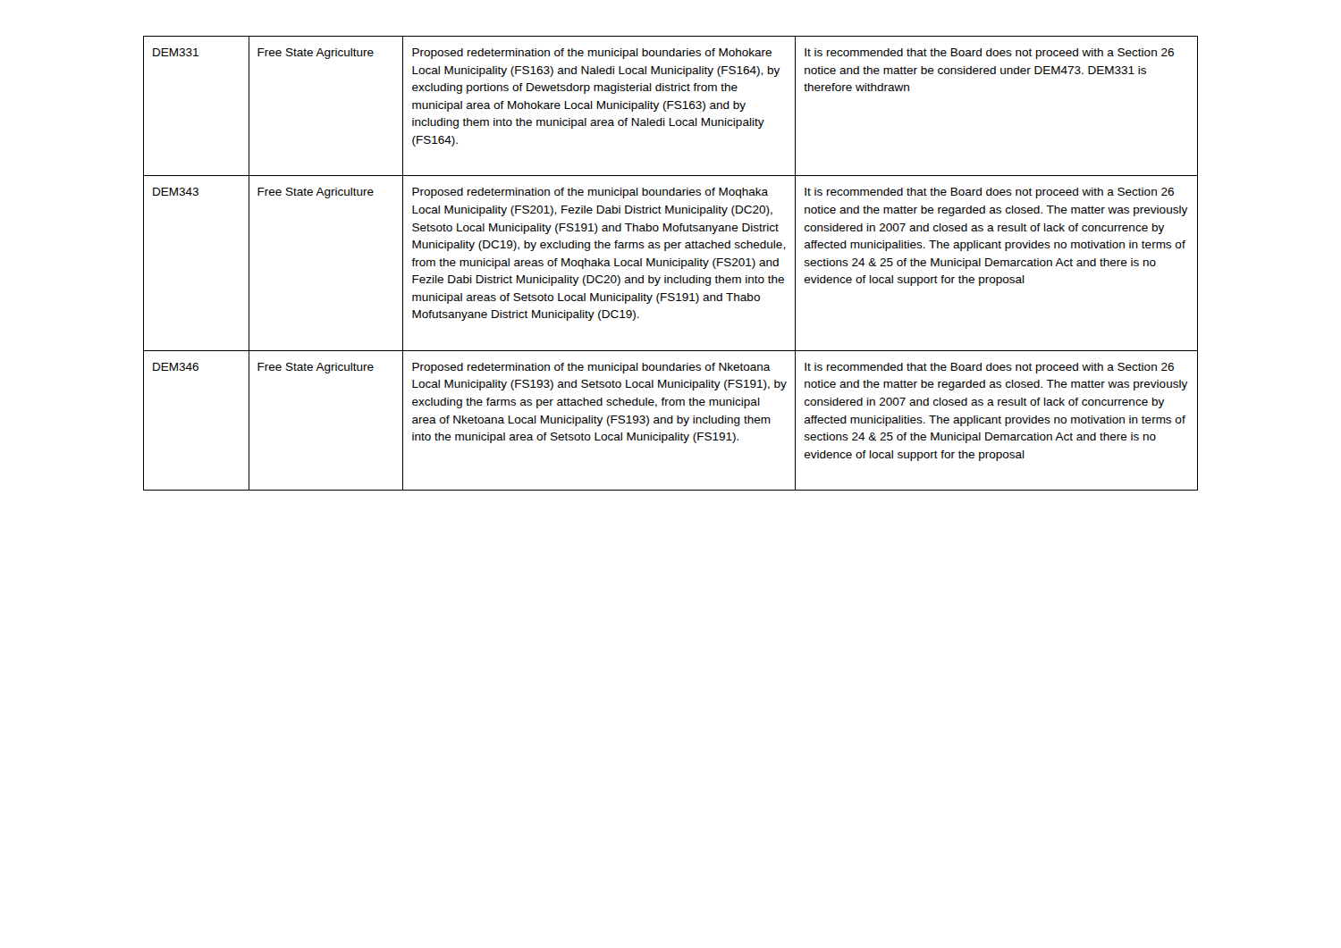| DEM331 | Free State Agriculture | Proposed redetermination of the municipal boundaries of Mohokare Local Municipality (FS163) and Naledi Local Municipality (FS164), by excluding portions of Dewetsdorp magisterial district from the municipal area of Mohokare Local Municipality (FS163) and by including them into the municipal area of Naledi Local Municipality (FS164). | It is recommended that the Board does not proceed with a Section 26 notice and the matter be considered under DEM473. DEM331 is therefore withdrawn |
| DEM343 | Free State Agriculture | Proposed redetermination of the municipal boundaries of Moqhaka Local Municipality (FS201), Fezile Dabi District Municipality (DC20), Setsoto Local Municipality (FS191) and Thabo Mofutsanyane District Municipality (DC19), by excluding the farms as per attached schedule, from the municipal areas of Moqhaka Local Municipality (FS201) and Fezile Dabi District Municipality (DC20) and by including them into the municipal areas of Setsoto Local Municipality (FS191) and Thabo Mofutsanyane District Municipality (DC19). | It is recommended that the Board does not proceed with a Section 26 notice and the matter be regarded as closed. The matter was previously considered in 2007 and closed as a result of lack of concurrence by affected municipalities. The applicant provides no motivation in terms of sections 24 & 25 of the Municipal Demarcation Act and there is no evidence of local support for the proposal |
| DEM346 | Free State Agriculture | Proposed redetermination of the municipal boundaries of Nketoana Local Municipality (FS193) and Setsoto Local Municipality (FS191), by excluding the farms as per attached schedule, from the municipal area of Nketoana Local Municipality (FS193) and by including them into the municipal area of Setsoto Local Municipality (FS191). | It is recommended that the Board does not proceed with a Section 26 notice and the matter be regarded as closed. The matter was previously considered in 2007 and closed as a result of lack of concurrence by affected municipalities. The applicant provides no motivation in terms of sections 24 & 25 of the Municipal Demarcation Act and there is no evidence of local support for the proposal |